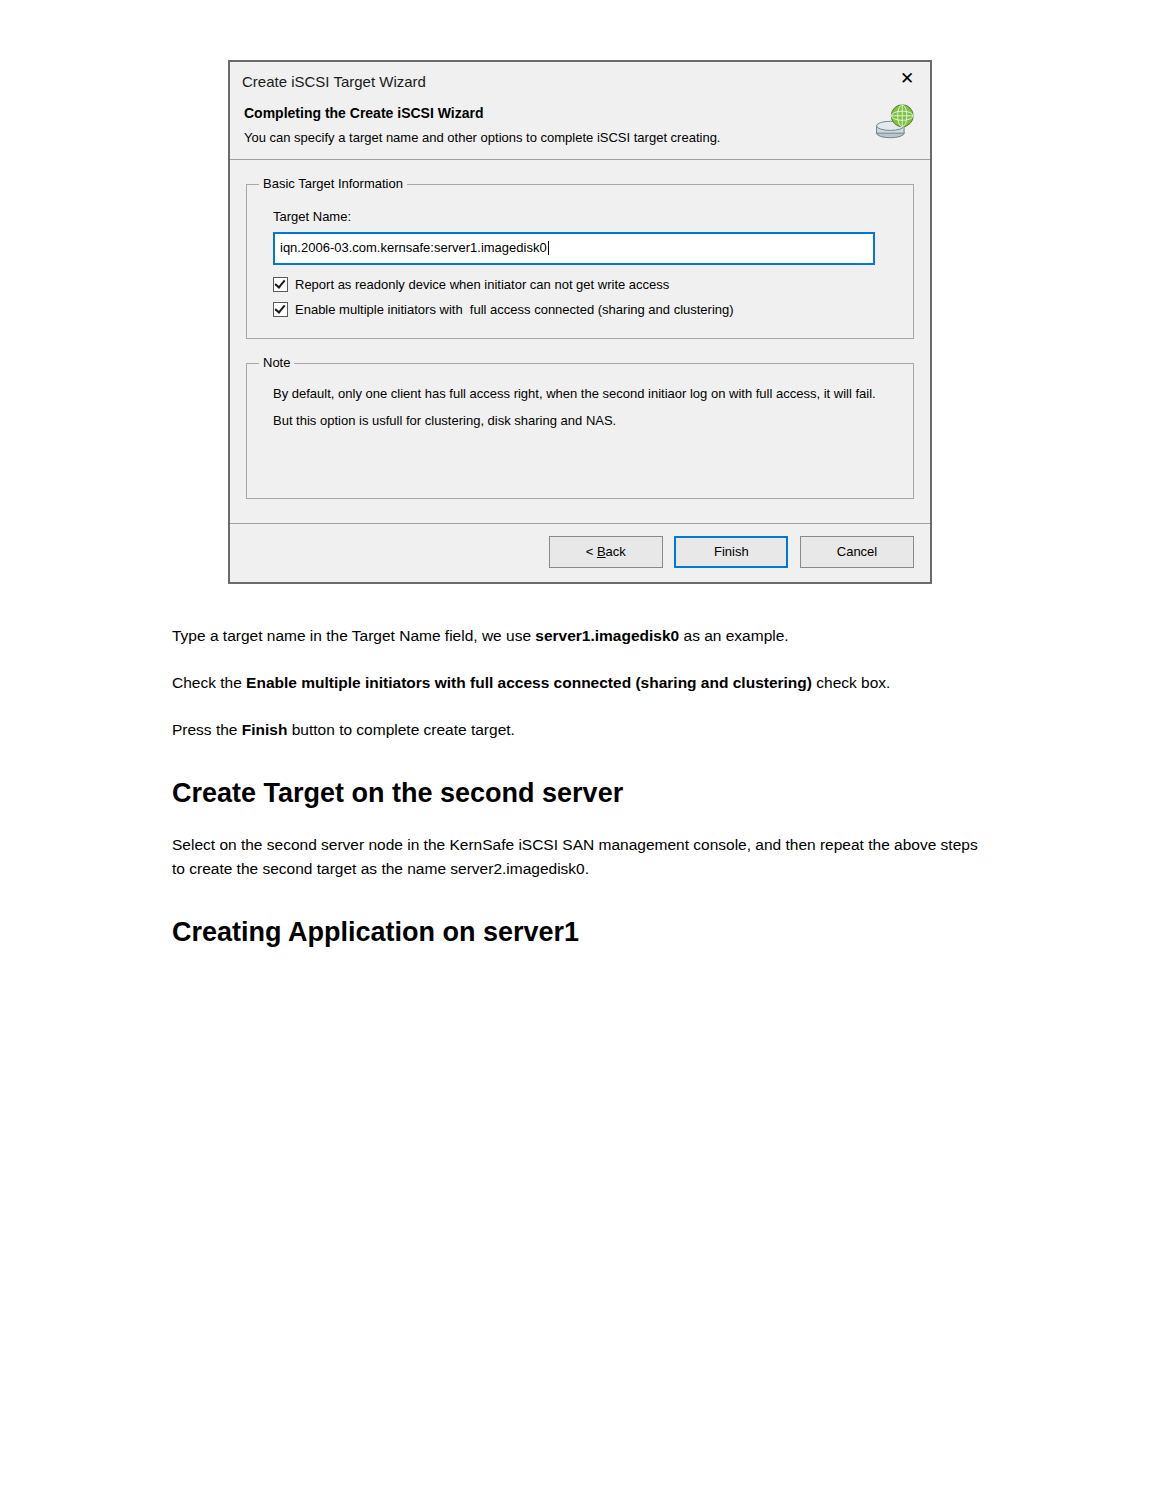Create iSCSI Target Wizard ✕
Completing the Create iSCSI Wizard
You can specify a target name and other options to complete iSCSI target creating.
Basic Target Information
Target Name:
iqn.2006-03.com.kernsafe:server1.imagedisk0
Report as readonly device when initiator can not get write access
Enable multiple initiators with full access connected (sharing and clustering)
Note
By default, only one client has full access right, when the second initiaor log on with full access, it will fail.
But this option is usfull for clustering, disk sharing and NAS.
< Back Finish Cancel
Type a target name in the Target Name field, we use server1.imagedisk0 as an example.
Check the Enable multiple initiators with full access connected (sharing and clustering) check box.
Press the Finish button to complete create target.
Create Target on the second server
Select on the second server node in the KernSafe iSCSI SAN management console, and then repeat the above steps to create the second target as the name server2.imagedisk0.
Creating Application on server1